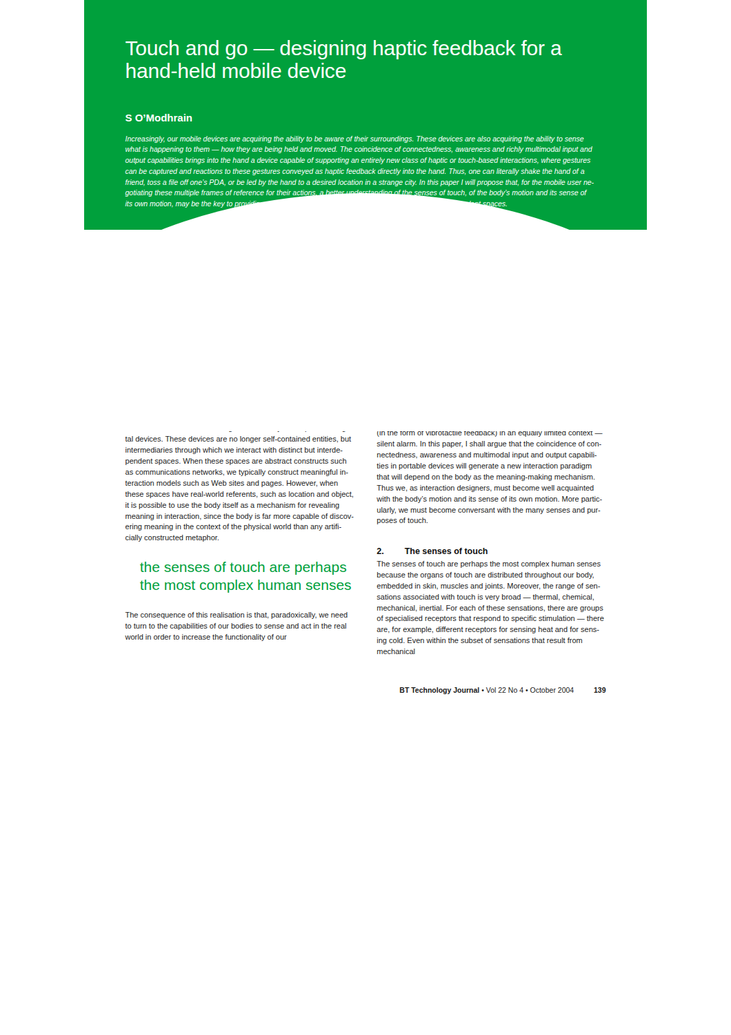Touch and go — designing haptic feedback for a hand-held mobile device
S O’Modhrain
Increasingly, our mobile devices are acquiring the ability to be aware of their surroundings. These devices are also acquiring the ability to sense what is happening to them — how they are being held and moved. The coincidence of connectedness, awareness and richly multimodal input and output capabilities brings into the hand a device capable of supporting an entirely new class of haptic or touch-based interactions, where gestures can be captured and reactions to these gestures conveyed as haptic feedback directly into the hand. Thus, one can literally shake the hand of a friend, toss a file off one’s PDA, or be led by the hand to a desired location in a strange city. In this paper I will propose that, for the mobile user negotiating these multiple frames of reference for their actions, a better understanding of the senses of touch, of the body’s motion and its sense of its own motion, may be the key to providing a meaningful bridge between these interleaved and interdependent spaces.
1. Introduction
The telephones and personal digital assistants we carry with us can hear and see their surroundings, and will soon be able to sense their own motion. They are connected to us, to the world and to each other. This coincidence of connectedness, situational awareness, and richly multimodal input and output capabilities, sets the stage for a revolution in interaction design where the external physical world is an integral part of the interface, the communication infrastructure and even the storage and memory of our personal digital devices. These devices are no longer self-contained entities, but intermediaries through which we interact with distinct but interdependent spaces. When these spaces are abstract constructs such as communications networks, we typically construct meaningful interaction models such as Web sites and pages. However, when these spaces have real-world referents, such as location and object, it is possible to use the body itself as a mechanism for revealing meaning in interaction, since the body is far more capable of discovering meaning in the context of the physical world than any artificially constructed metaphor.
the senses of touch are perhaps the most complex human senses
The consequence of this realisation is that, paradoxically, we need to turn to the capabilities of our bodies to sense and act in the real world in order to increase the functionality of our
digital devices. In the case of portable devices, to be used on the move, it is important to be aware of the way the body moves and how it moves relative to the environment. In the specific case of hand-held portable devices, it is also necessary to understand the capabilities of the hand. In both cases, touch is key — without a sense of touch we cannot move and without moving we cannot act.
Hitherto, portable devices have responded to touch in a very limited context: ‘Has a button been pressed?’ They have used haptic output (in the form of vibrotactile feedback) in an equally limited context — silent alarm. In this paper, I shall argue that the coincidence of connectedness, awareness and multimodal input and output capabilities in portable devices will generate a new interaction paradigm that will depend on the body as the meaning-making mechanism. Thus we, as interaction designers, must become well acquainted with the body’s motion and its sense of its own motion. More particularly, we must become conversant with the many senses and purposes of touch.
2. The senses of touch
The senses of touch are perhaps the most complex human senses because the organs of touch are distributed throughout our body, embedded in skin, muscles and joints. Moreover, the range of sensations associated with touch is very broad — thermal, chemical, mechanical, inertial. For each of these sensations, there are groups of specialised receptors that respond to specific stimulation — there are, for example, different receptors for sensing heat and for sensing cold. Even within the subset of sensations that result from mechanical
BT Technology Journal • Vol 22 No 4 • October 2004139